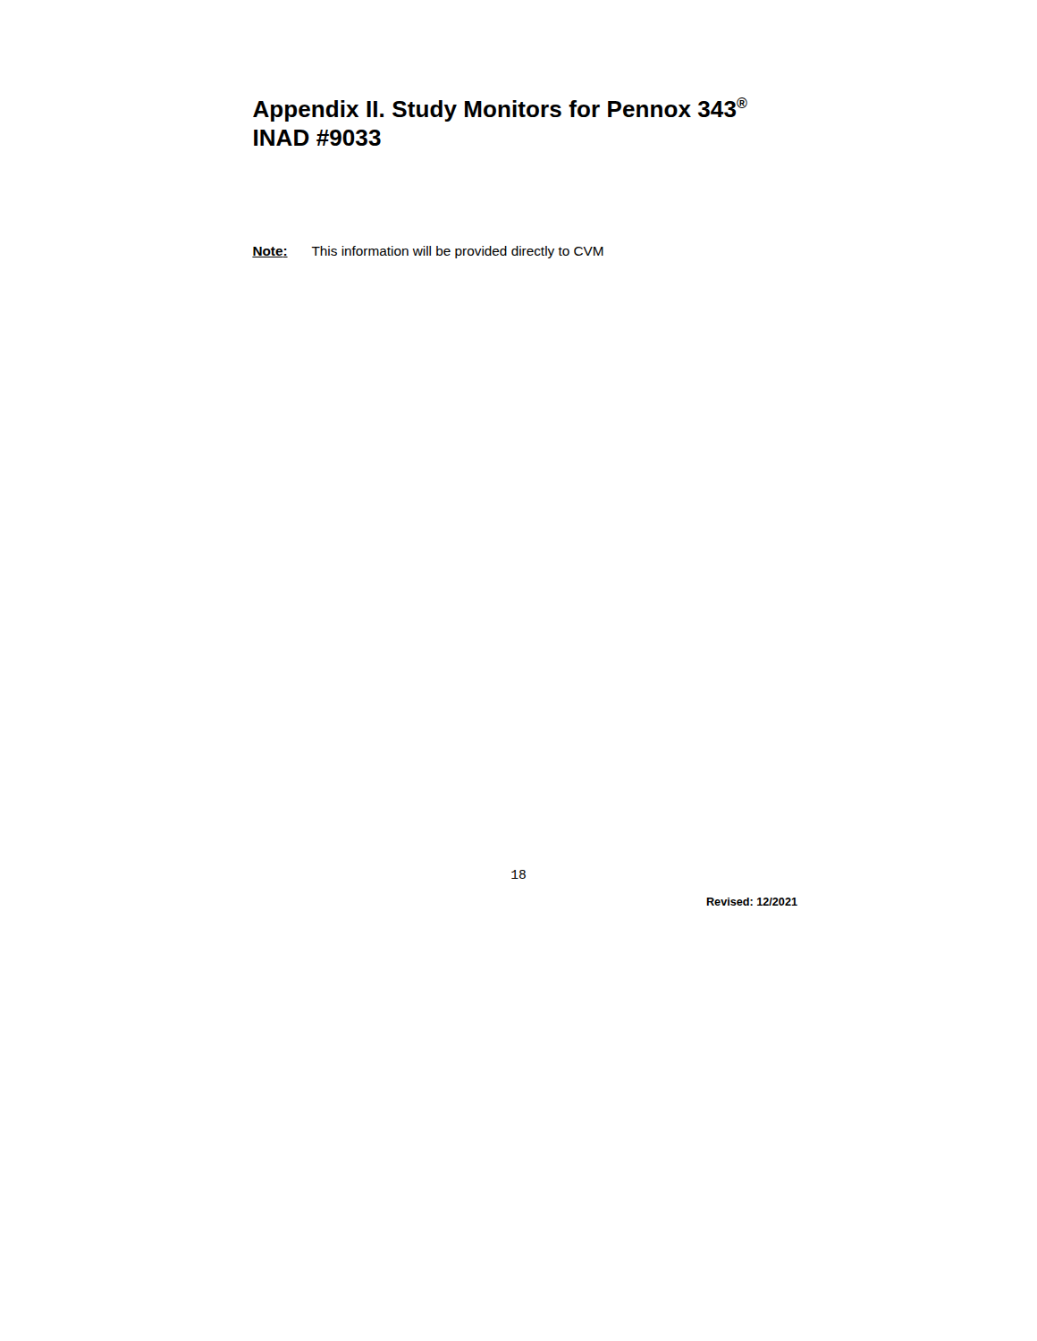Appendix II. Study Monitors for Pennox 343® INAD #9033
Note: This information will be provided directly to CVM
18
Revised: 12/2021